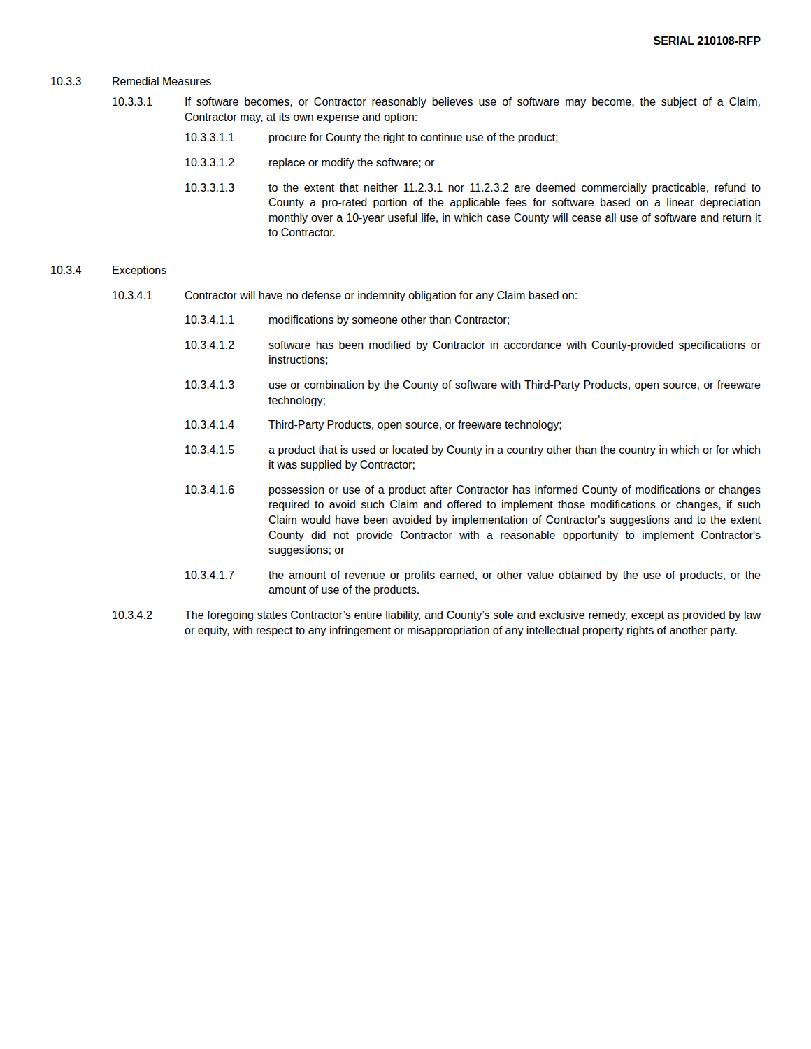SERIAL 210108-RFP
10.3.3 Remedial Measures
10.3.3.1 If software becomes, or Contractor reasonably believes use of software may become, the subject of a Claim, Contractor may, at its own expense and option:
10.3.3.1.1 procure for County the right to continue use of the product;
10.3.3.1.2 replace or modify the software; or
10.3.3.1.3 to the extent that neither 11.2.3.1 nor 11.2.3.2 are deemed commercially practicable, refund to County a pro-rated portion of the applicable fees for software based on a linear depreciation monthly over a 10-year useful life, in which case County will cease all use of software and return it to Contractor.
10.3.4 Exceptions
10.3.4.1 Contractor will have no defense or indemnity obligation for any Claim based on:
10.3.4.1.1 modifications by someone other than Contractor;
10.3.4.1.2 software has been modified by Contractor in accordance with County-provided specifications or instructions;
10.3.4.1.3 use or combination by the County of software with Third-Party Products, open source, or freeware technology;
10.3.4.1.4 Third-Party Products, open source, or freeware technology;
10.3.4.1.5 a product that is used or located by County in a country other than the country in which or for which it was supplied by Contractor;
10.3.4.1.6 possession or use of a product after Contractor has informed County of modifications or changes required to avoid such Claim and offered to implement those modifications or changes, if such Claim would have been avoided by implementation of Contractor's suggestions and to the extent County did not provide Contractor with a reasonable opportunity to implement Contractor's suggestions; or
10.3.4.1.7 the amount of revenue or profits earned, or other value obtained by the use of products, or the amount of use of the products.
10.3.4.2 The foregoing states Contractor’s entire liability, and County’s sole and exclusive remedy, except as provided by law or equity, with respect to any infringement or misappropriation of any intellectual property rights of another party.